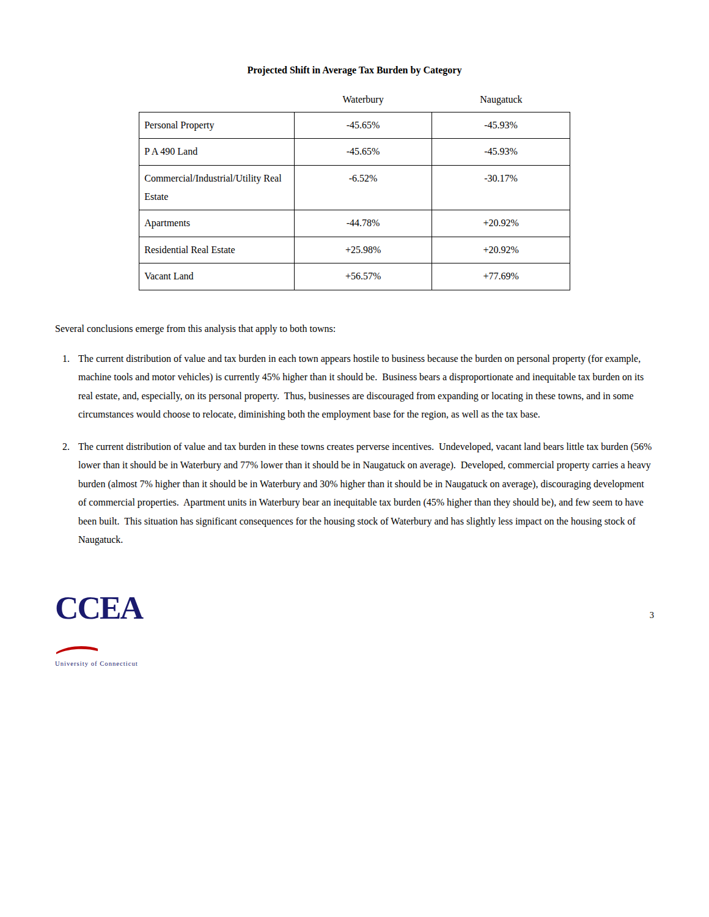Projected Shift in Average Tax Burden by Category
Waterbury Naugatuck
| Personal Property | -45.65% | -45.93% |
| P A 490 Land | -45.65% | -45.93% |
| Commercial/Industrial/Utility Real Estate | -6.52% | -30.17% |
| Apartments | -44.78% | +20.92% |
| Residential Real Estate | +25.98% | +20.92% |
| Vacant Land | +56.57% | +77.69% |
Several conclusions emerge from this analysis that apply to both towns:
The current distribution of value and tax burden in each town appears hostile to business because the burden on personal property (for example, machine tools and motor vehicles) is currently 45% higher than it should be. Business bears a disproportionate and inequitable tax burden on its real estate, and, especially, on its personal property. Thus, businesses are discouraged from expanding or locating in these towns, and in some circumstances would choose to relocate, diminishing both the employment base for the region, as well as the tax base.
The current distribution of value and tax burden in these towns creates perverse incentives. Undeveloped, vacant land bears little tax burden (56% lower than it should be in Waterbury and 77% lower than it should be in Naugatuck on average). Developed, commercial property carries a heavy burden (almost 7% higher than it should be in Waterbury and 30% higher than it should be in Naugatuck on average), discouraging development of commercial properties. Apartment units in Waterbury bear an inequitable tax burden (45% higher than they should be), and few seem to have been built. This situation has significant consequences for the housing stock of Waterbury and has slightly less impact on the housing stock of Naugatuck.
CCEA
University of Connecticut
3